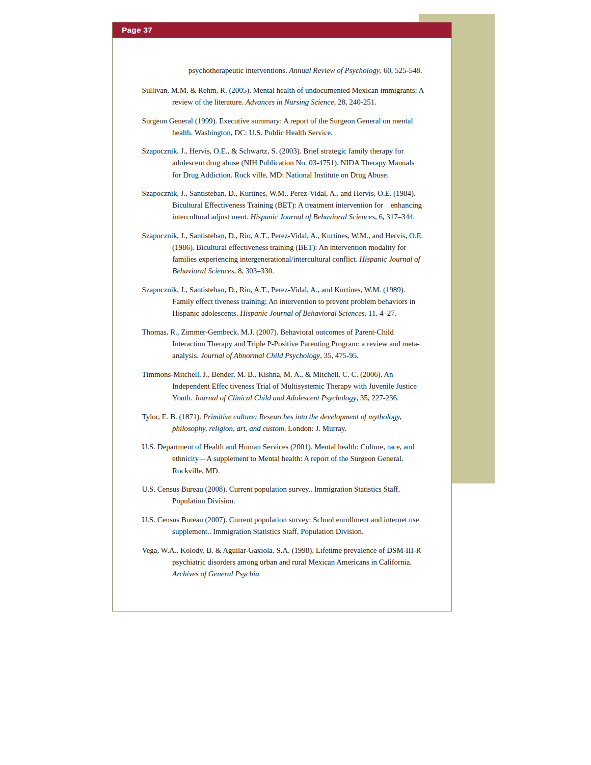Page 37
psychotherapeutic interventions. Annual Review of Psychology, 60, 525-548.
Sullivan, M.M. & Rehm, R. (2005). Mental health of undocumented Mexican immigrants: A review of the literature. Advances in Nursing Science, 28, 240-251.
Surgeon General (1999). Executive summary: A report of the Surgeon General on mental health. Washington, DC: U.S. Public Health Service.
Szapocznik, J., Hervis, O.E., & Schwartz, S. (2003). Brief strategic family therapy for adolescent drug abuse (NIH Publication No. 03-4751). NIDA Therapy Manuals for Drug Addiction. Rock ville, MD: National Institute on Drug Abuse.
Szapocznik, J., Santisteban, D., Kurtines, W.M., Perez-Vidal, A., and Hervis, O.E. (1984). Bicultural Effectiveness Training (BET): A treatment intervention for enhancing intercultural adjust ment. Hispanic Journal of Behavioral Sciences, 6, 317–344.
Szapocznik, J., Santisteban, D., Rio, A.T., Perez-Vidal, A., Kurtines, W.M., and Hervis, O.E. (1986). Bicultural effectiveness training (BET): An intervention modality for families experiencing intergenerational/intercultural conflict. Hispanic Journal of Behavioral Sciences, 8, 303–330.
Szapocznik, J., Santisteban, D., Rio, A.T., Perez-Vidal, A., and Kurtines, W.M. (1989). Family effect tiveness training: An intervention to prevent problem behaviors in Hispanic adolescents. Hispanic Journal of Behavioral Sciences, 11, 4–27.
Thomas, R., Zimmer-Gembeck, M.J. (2007). Behavioral outcomes of Parent-Child Interaction Therapy and Triple P-Positive Parenting Program: a review and meta-analysis. Journal of Abnormal Child Psychology, 35, 475-95.
Timmons-Mitchell, J., Bender, M. B., Kishna, M. A., & Mitchell, C. C. (2006). An Independent Effec tiveness Trial of Multisystemic Therapy with Juvenile Justice Youth. Journal of Clinical Child and Adolescent Psychology, 35, 227-236.
Tylor, E. B. (1871). Primitive culture: Researches into the development of mythology, philosophy, religion, art, and custom. London: J. Murray.
U.S. Department of Health and Human Services (2001). Mental health: Culture, race, and ethnicity—A supplement to Mental health: A report of the Surgeon General. Rockville, MD.
U.S. Census Bureau (2008). Current population survey.. Immigration Statistics Staff, Population Division.
U.S. Census Bureau (2007). Current population survey: School enrollment and internet use supplement.. Immigration Statistics Staff, Population Division.
Vega, W.A., Kolody, B. & Aguilar-Gaxiola, S.A. (1998). Lifetime prevalence of DSM-III-R psychiatric disorders among urban and rural Mexican Americans in California. Archives of General Psychia